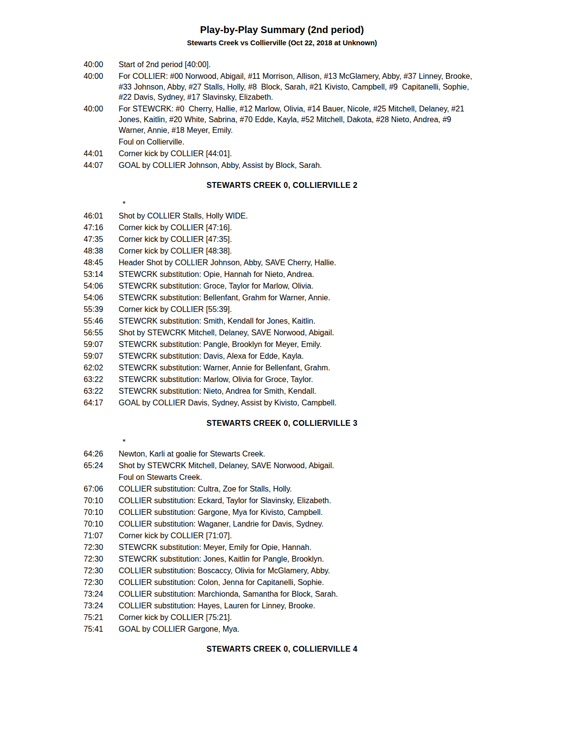Play-by-Play Summary (2nd period)
Stewarts Creek vs Collierville (Oct 22, 2018 at Unknown)
| 40:00 | Start of 2nd period [40:00]. |
| 40:00 | For COLLIER: #00 Norwood, Abigail, #11 Morrison, Allison, #13 McGlamery, Abby, #37 Linney, Brooke, #33 Johnson, Abby, #27 Stalls, Holly, #8 Block, Sarah, #21 Kivisto, Campbell, #9 Capitanelli, Sophie, #22 Davis, Sydney, #17 Slavinsky, Elizabeth. |
| 40:00 | For STEWCRK: #0 Cherry, Hallie, #12 Marlow, Olivia, #14 Bauer, Nicole, #25 Mitchell, Delaney, #21 Jones, Kaitlin, #20 White, Sabrina, #70 Edde, Kayla, #52 Mitchell, Dakota, #28 Nieto, Andrea, #9 Warner, Annie, #18 Meyer, Emily. |
| | Foul on Collierville. |
| 44:01 | Corner kick by COLLIER [44:01]. |
| 44:07 | GOAL by COLLIER Johnson, Abby, Assist by Block, Sarah. |
STEWARTS CREEK 0, COLLIERVILLE 2
*
| 46:01 | Shot by COLLIER Stalls, Holly WIDE. |
| 47:16 | Corner kick by COLLIER [47:16]. |
| 47:35 | Corner kick by COLLIER [47:35]. |
| 48:38 | Corner kick by COLLIER [48:38]. |
| 48:45 | Header Shot by COLLIER Johnson, Abby, SAVE Cherry, Hallie. |
| 53:14 | STEWCRK substitution: Opie, Hannah for Nieto, Andrea. |
| 54:06 | STEWCRK substitution: Groce, Taylor for Marlow, Olivia. |
| 54:06 | STEWCRK substitution: Bellenfant, Grahm for Warner, Annie. |
| 55:39 | Corner kick by COLLIER [55:39]. |
| 55:46 | STEWCRK substitution: Smith, Kendall for Jones, Kaitlin. |
| 56:55 | Shot by STEWCRK Mitchell, Delaney, SAVE Norwood, Abigail. |
| 59:07 | STEWCRK substitution: Pangle, Brooklyn for Meyer, Emily. |
| 59:07 | STEWCRK substitution: Davis, Alexa for Edde, Kayla. |
| 62:02 | STEWCRK substitution: Warner, Annie for Bellenfant, Grahm. |
| 63:22 | STEWCRK substitution: Marlow, Olivia for Groce, Taylor. |
| 63:22 | STEWCRK substitution: Nieto, Andrea for Smith, Kendall. |
| 64:17 | GOAL by COLLIER Davis, Sydney, Assist by Kivisto, Campbell. |
STEWARTS CREEK 0, COLLIERVILLE 3
*
| 64:26 | Newton, Karli at goalie for Stewarts Creek. |
| 65:24 | Shot by STEWCRK Mitchell, Delaney, SAVE Norwood, Abigail. |
| | Foul on Stewarts Creek. |
| 67:06 | COLLIER substitution: Cultra, Zoe for Stalls, Holly. |
| 70:10 | COLLIER substitution: Eckard, Taylor for Slavinsky, Elizabeth. |
| 70:10 | COLLIER substitution: Gargone, Mya for Kivisto, Campbell. |
| 70:10 | COLLIER substitution: Waganer, Landrie for Davis, Sydney. |
| 71:07 | Corner kick by COLLIER [71:07]. |
| 72:30 | STEWCRK substitution: Meyer, Emily for Opie, Hannah. |
| 72:30 | STEWCRK substitution: Jones, Kaitlin for Pangle, Brooklyn. |
| 72:30 | COLLIER substitution: Boscaccy, Olivia for McGlamery, Abby. |
| 72:30 | COLLIER substitution: Colon, Jenna for Capitanelli, Sophie. |
| 73:24 | COLLIER substitution: Marchionda, Samantha for Block, Sarah. |
| 73:24 | COLLIER substitution: Hayes, Lauren for Linney, Brooke. |
| 75:21 | Corner kick by COLLIER [75:21]. |
| 75:41 | GOAL by COLLIER Gargone, Mya. |
STEWARTS CREEK 0, COLLIERVILLE 4